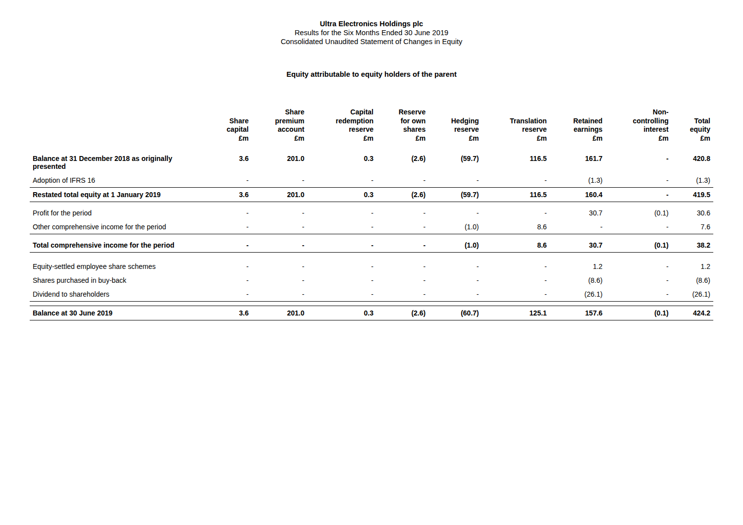Ultra Electronics Holdings plc
Results for the Six Months Ended 30 June 2019
Consolidated Unaudited Statement of Changes in Equity
Equity attributable to equity holders of the parent
| | Share capital £m | Share premium account £m | Capital redemption reserve £m | Reserve for own shares £m | Hedging reserve £m | Translation reserve £m | Retained earnings £m | Non- controlling interest £m | Total equity £m |
| --- | --- | --- | --- | --- | --- | --- | --- | --- | --- |
| Balance at 31 December 2018 as originally presented | 3.6 | 201.0 | 0.3 | (2.6) | (59.7) | 116.5 | 161.7 | - | 420.8 |
| Adoption of IFRS 16 | - | - | - | - | - | - | (1.3) | - | (1.3) |
| Restated total equity at 1 January 2019 | 3.6 | 201.0 | 0.3 | (2.6) | (59.7) | 116.5 | 160.4 | - | 419.5 |
| Profit for the period | - | - | - | - | - | - | 30.7 | (0.1) | 30.6 |
| Other comprehensive income for the period | - | - | - | - | (1.0) | 8.6 | - | - | 7.6 |
| Total comprehensive income for the period | - | - | - | - | (1.0) | 8.6 | 30.7 | (0.1) | 38.2 |
| Equity-settled employee share schemes | - | - | - | - | - | - | 1.2 | - | 1.2 |
| Shares purchased in buy-back | - | - | - | - | - | - | (8.6) | - | (8.6) |
| Dividend to shareholders | - | - | - | - | - | - | (26.1) | - | (26.1) |
| Balance at 30 June 2019 | 3.6 | 201.0 | 0.3 | (2.6) | (60.7) | 125.1 | 157.6 | (0.1) | 424.2 |